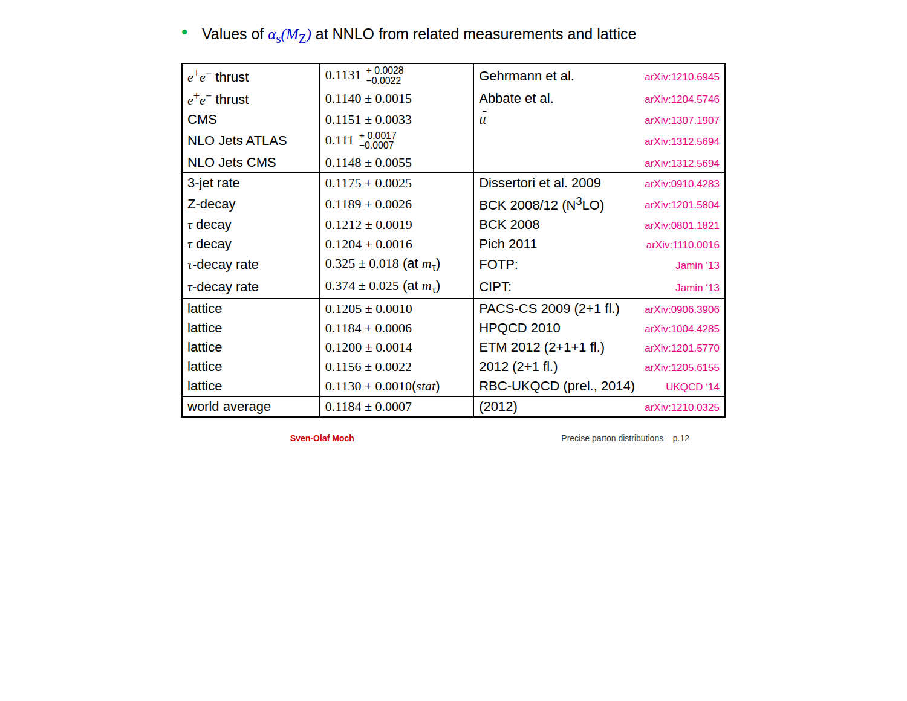Values of αs(MZ) at NNLO from related measurements and lattice
| e + e − thrust | 0.1131 0.0028 0.0022 | Gehrmann et al. | arXiv:1210.6945 |
| e + e − thrust | 0.1140 ± 0.0015 | Abbate et al. | arXiv:1204.5746 |
| CMS | 0.1151 ± 0.0033 | t t | arXiv:1307.1907 |
| NLO Jets ATLAS | 0.111 0.0017 0.0007 | | arXiv:1312.5694 |
| NLO Jets CMS | 0.1148 ± 0.0055 | | arXiv:1312.5694 |
| 3-jet rate | 0.1175 ± 0.0025 | Dissertori et al. 2009 | arXiv:0910.4283 |
| Z-decay | 0.1189 ± 0.0026 | BCK 2008/12 (N 3 LO) | arXiv:1201.5804 |
| τ decay | 0.1212 ± 0.0019 | BCK 2008 | arXiv:0801.1821 |
| τ decay | 0.1204 ± 0.0016 | Pich 2011 | arXiv:1110.0016 |
| τ -decay rate | 0.325 ± 0.018 (at m τ ) | FOTP: | Jamin ‘13 |
| τ -decay rate | 0.374 ± 0.025 (at m τ ) | CIPT: | Jamin ‘13 |
| lattice | 0.1205 ± 0.0010 | PACS-CS 2009 (2+1 fl.) | arXiv:0906.3906 |
| lattice | 0.1184 ± 0.0006 | HPQCD 2010 | arXiv:1004.4285 |
| lattice | 0.1200 ± 0.0014 | ETM 2012 (2+1+1 fl.) | arXiv:1201.5770 |
| lattice | 0.1156 ± 0.0022 | 2012 (2+1 fl.) | arXiv:1205.6155 |
| lattice | 0.1130 ± 0.0010 ( stat ) | RBC-UKQCD (prel., 2014) | UKQCD ‘14 |
| world average | 0.1184 ± 0.0007 | (2012) | arXiv:1210.0325 |
Sven-Olaf Moch Precise parton distributions – p.12